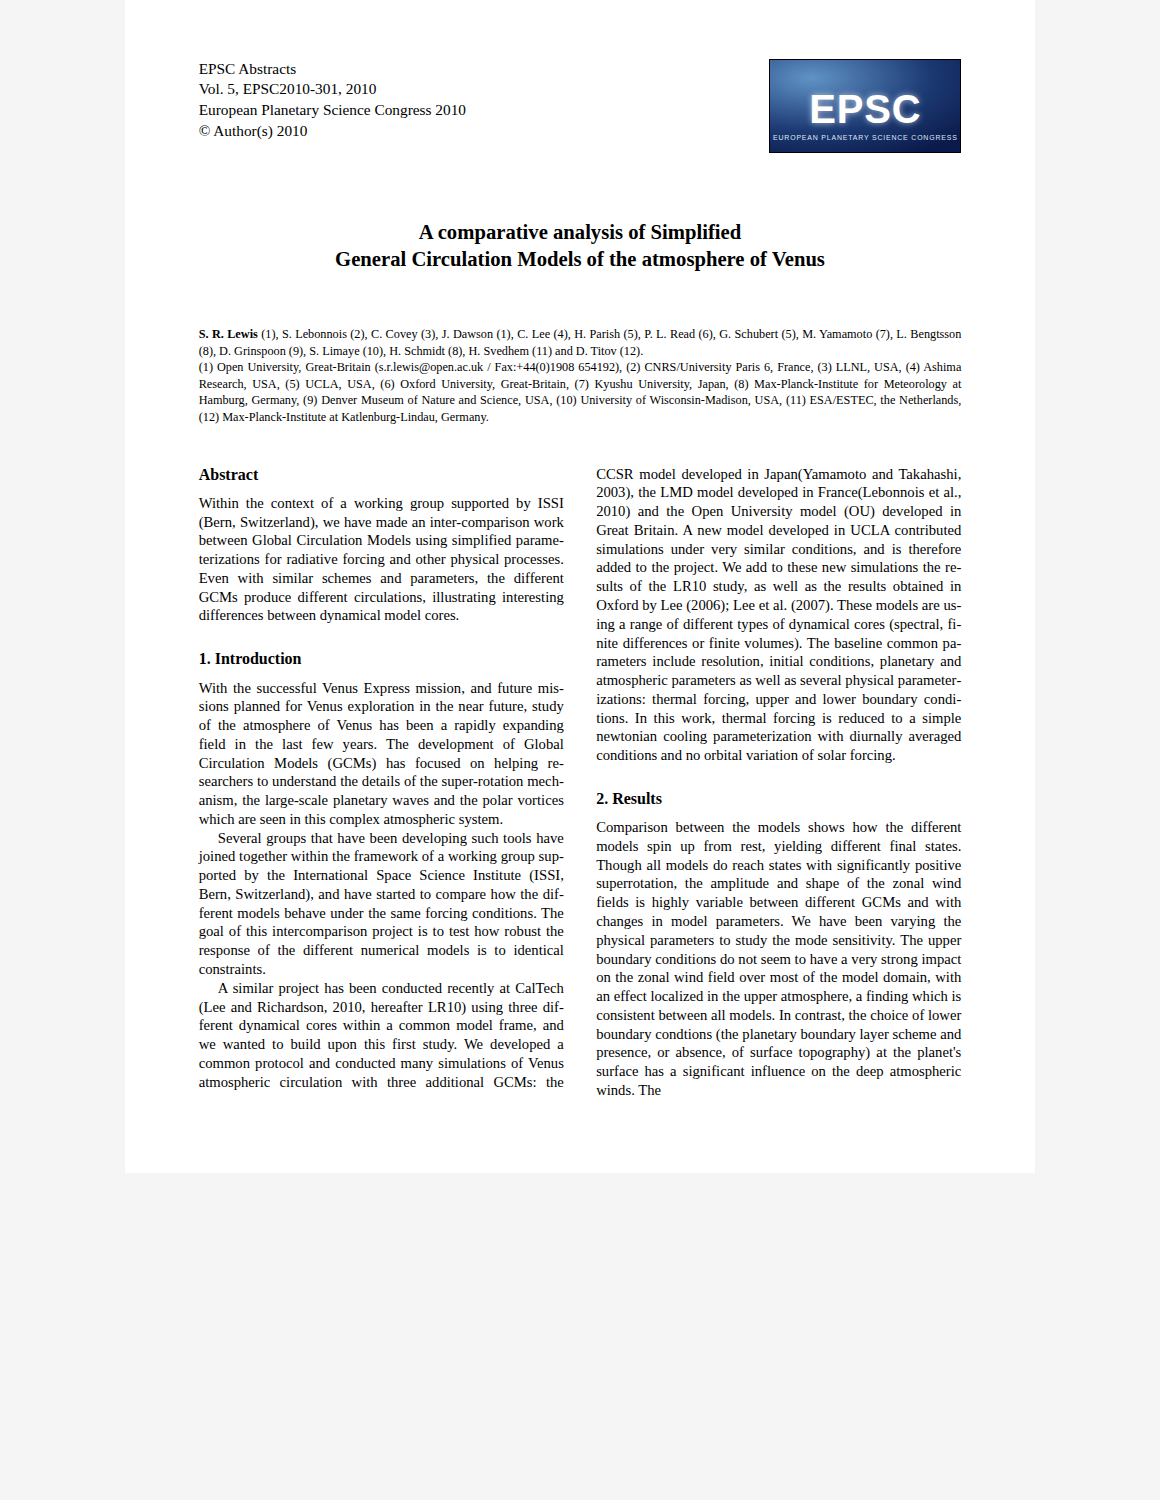EPSC Abstracts
Vol. 5, EPSC2010-301, 2010
European Planetary Science Congress 2010
© Author(s) 2010
EPSC
European Planetary Science Congress
A comparative analysis of Simplified
General Circulation Models of the atmosphere of Venus
S. R. Lewis (1), S. Lebonnois (2), C. Covey (3), J. Dawson (1), C. Lee (4), H. Parish (5), P. L. Read (6), G. Schubert (5), M. Yamamoto (7), L. Bengtsson (8), D. Grinspoon (9), S. Limaye (10), H. Schmidt (8), H. Svedhem (11) and D. Titov (12).
(1) Open University, Great-Britain (s.r.lewis@open.ac.uk / Fax:+44(0)1908 654192), (2) CNRS/University Paris 6, France, (3) LLNL, USA, (4) Ashima Research, USA, (5) UCLA, USA, (6) Oxford University, Great-Britain, (7) Kyushu University, Japan, (8) Max-Planck-Institute for Meteorology at Hamburg, Germany, (9) Denver Museum of Nature and Science, USA, (10) University of Wisconsin-Madison, USA, (11) ESA/ESTEC, the Netherlands, (12) Max-Planck-Institute at Katlenburg-Lindau, Germany.
Abstract
Within the context of a working group supported by ISSI (Bern, Switzerland), we have made an inter-comparison work between Global Circulation Models using simplified parameterizations for radiative forcing and other physical processes. Even with similar schemes and parameters, the different GCMs produce different circulations, illustrating interesting differences between dynamical model cores.
1. Introduction
With the successful Venus Express mission, and future missions planned for Venus exploration in the near future, study of the atmosphere of Venus has been a rapidly expanding field in the last few years. The development of Global Circulation Models (GCMs) has focused on helping researchers to understand the details of the super-rotation mechanism, the large-scale planetary waves and the polar vortices which are seen in this complex atmospheric system.
Several groups that have been developing such tools have joined together within the framework of a working group supported by the International Space Science Institute (ISSI, Bern, Switzerland), and have started to compare how the different models behave under the same forcing conditions. The goal of this intercomparison project is to test how robust the response of the different numerical models is to identical constraints.
A similar project has been conducted recently at CalTech (Lee and Richardson, 2010, hereafter LR10) using three different dynamical cores within a common model frame, and we wanted to build upon this first study. We developed a common protocol and conducted many simulations of Venus atmospheric circulation with three additional GCMs: the CCSR model developed in Japan(Yamamoto and Takahashi, 2003), the LMD model developed in France(Lebonnois et al., 2010) and the Open University model (OU) developed in Great Britain. A new model developed in UCLA contributed simulations under very similar conditions, and is therefore added to the project. We add to these new simulations the results of the LR10 study, as well as the results obtained in Oxford by Lee (2006); Lee et al. (2007). These models are using a range of different types of dynamical cores (spectral, finite differences or finite volumes). The baseline common parameters include resolution, initial conditions, planetary and atmospheric parameters as well as several physical parameterizations: thermal forcing, upper and lower boundary conditions. In this work, thermal forcing is reduced to a simple newtonian cooling parameterization with diurnally averaged conditions and no orbital variation of solar forcing.
2. Results
Comparison between the models shows how the different models spin up from rest, yielding different final states. Though all models do reach states with significantly positive superrotation, the amplitude and shape of the zonal wind fields is highly variable between different GCMs and with changes in model parameters. We have been varying the physical parameters to study the mode sensitivity. The upper boundary conditions do not seem to have a very strong impact on the zonal wind field over most of the model domain, with an effect localized in the upper atmosphere, a finding which is consistent between all models. In contrast, the choice of lower boundary condtions (the planetary boundary layer scheme and presence, or absence, of surface topography) at the planet's surface has a significant influence on the deep atmospheric winds. The